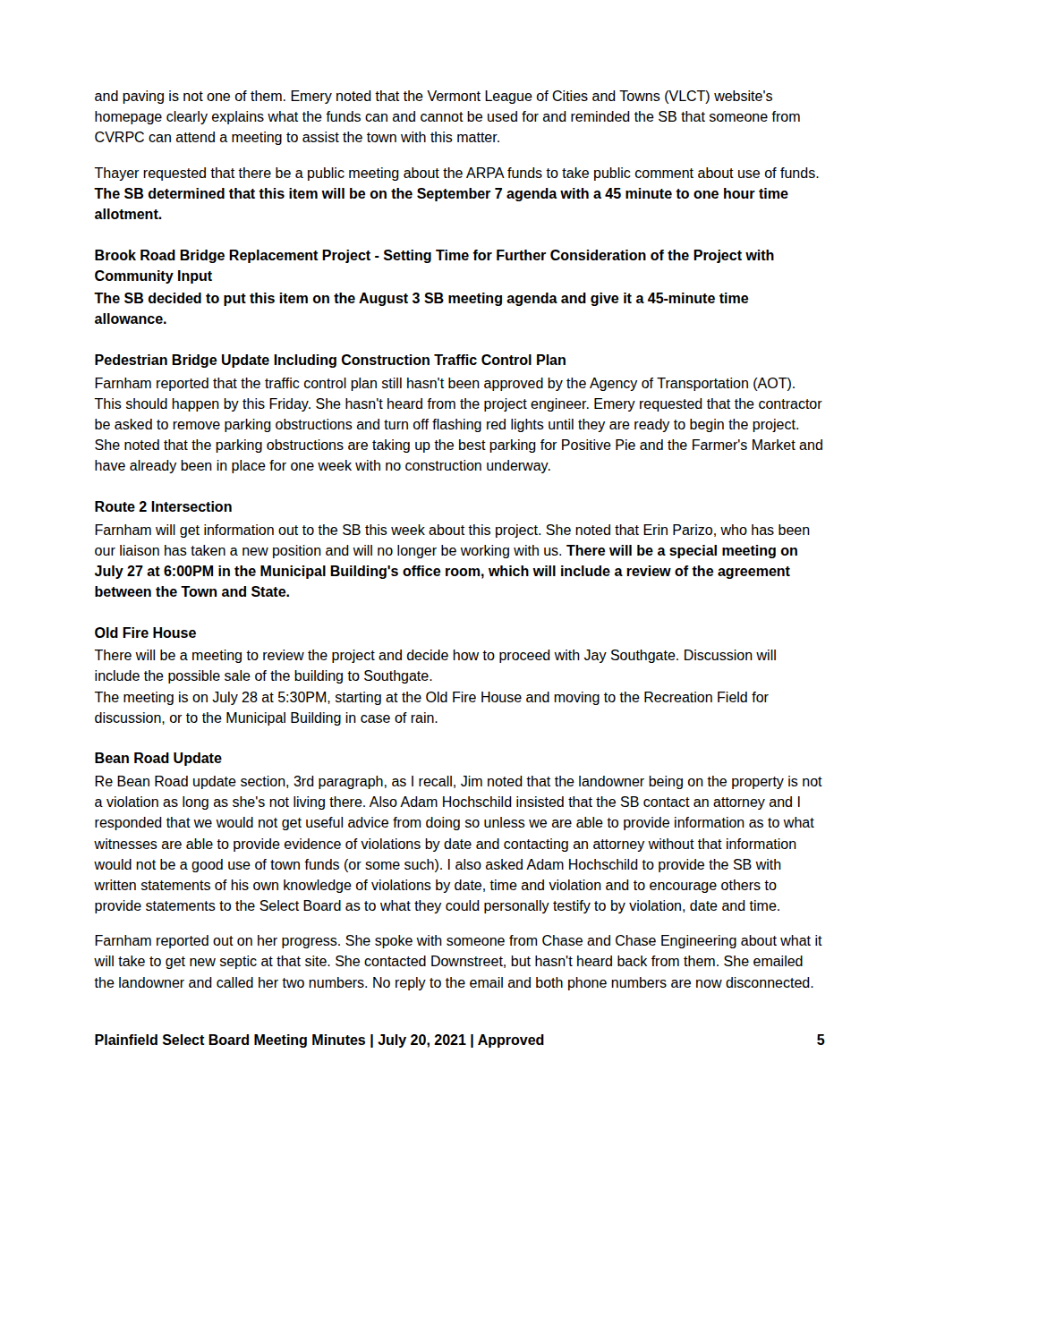and paving is not one of them. Emery noted that the Vermont League of Cities and Towns (VLCT) website's homepage clearly explains what the funds can and cannot be used for and reminded the SB that someone from CVRPC can attend a meeting to assist the town with this matter.
Thayer requested that there be a public meeting about the ARPA funds to take public comment about use of funds. The SB determined that this item will be on the September 7 agenda with a 45 minute to one hour time allotment.
Brook Road Bridge Replacement Project - Setting Time for Further Consideration of the Project with Community Input
The SB decided to put this item on the August 3 SB meeting agenda and give it a 45-minute time allowance.
Pedestrian Bridge Update Including Construction Traffic Control Plan
Farnham reported that the traffic control plan still hasn't been approved by the Agency of Transportation (AOT). This should happen by this Friday. She hasn't heard from the project engineer. Emery requested that the contractor be asked to remove parking obstructions and turn off flashing red lights until they are ready to begin the project. She noted that the parking obstructions are taking up the best parking for Positive Pie and the Farmer's Market and have already been in place for one week with no construction underway.
Route 2 Intersection
Farnham will get information out to the SB this week about this project. She noted that Erin Parizo, who has been our liaison has taken a new position and will no longer be working with us. There will be a special meeting on July 27 at 6:00PM in the Municipal Building's office room, which will include a review of the agreement between the Town and State.
Old Fire House
There will be a meeting to review the project and decide how to proceed with Jay Southgate. Discussion will include the possible sale of the building to Southgate.
The meeting is on July 28 at 5:30PM, starting at the Old Fire House and moving to the Recreation Field for discussion, or to the Municipal Building in case of rain.
Bean Road Update
Re Bean Road update section, 3rd paragraph, as I recall, Jim noted that the landowner being on the property is not a violation as long as she's not living there. Also Adam Hochschild insisted that the SB contact an attorney and I responded that we would not get useful advice from doing so unless we are able to provide information as to what witnesses are able to provide evidence of violations by date and contacting an attorney without that information would not be a good use of town funds (or some such). I also asked Adam Hochschild to provide the SB with written statements of his own knowledge of violations by date, time and violation and to encourage others to provide statements to the Select Board as to what they could personally testify to by violation, date and time.
Farnham reported out on her progress. She spoke with someone from Chase and Chase Engineering about what it will take to get new septic at that site. She contacted Downstreet, but hasn't heard back from them. She emailed the landowner and called her two numbers. No reply to the email and both phone numbers are now disconnected.
Plainfield Select Board Meeting Minutes | July 20, 2021 | Approved 5